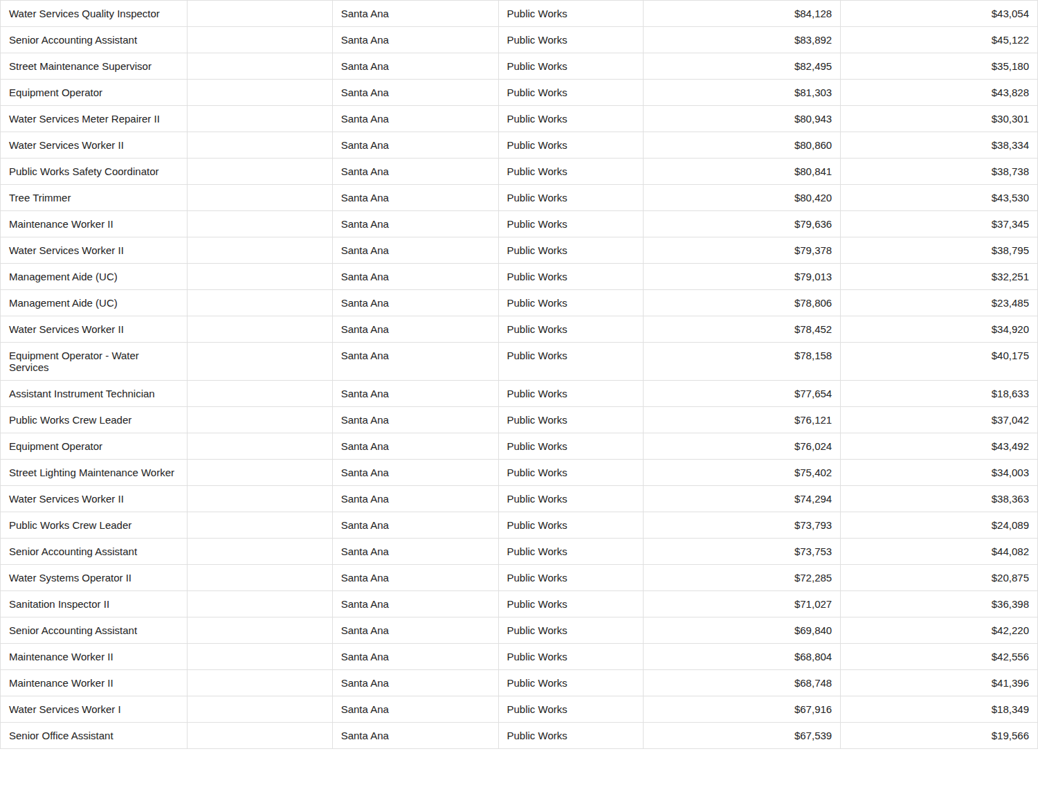| Water Services Quality Inspector | | Santa Ana | Public Works | $84,128 | $43,054 |
| Senior Accounting Assistant | | Santa Ana | Public Works | $83,892 | $45,122 |
| Street Maintenance Supervisor | | Santa Ana | Public Works | $82,495 | $35,180 |
| Equipment Operator | | Santa Ana | Public Works | $81,303 | $43,828 |
| Water Services Meter Repairer II | | Santa Ana | Public Works | $80,943 | $30,301 |
| Water Services Worker II | | Santa Ana | Public Works | $80,860 | $38,334 |
| Public Works Safety Coordinator | | Santa Ana | Public Works | $80,841 | $38,738 |
| Tree Trimmer | | Santa Ana | Public Works | $80,420 | $43,530 |
| Maintenance Worker II | | Santa Ana | Public Works | $79,636 | $37,345 |
| Water Services Worker II | | Santa Ana | Public Works | $79,378 | $38,795 |
| Management Aide (UC) | | Santa Ana | Public Works | $79,013 | $32,251 |
| Management Aide (UC) | | Santa Ana | Public Works | $78,806 | $23,485 |
| Water Services Worker II | | Santa Ana | Public Works | $78,452 | $34,920 |
| Equipment Operator - Water Services | | Santa Ana | Public Works | $78,158 | $40,175 |
| Assistant Instrument Technician | | Santa Ana | Public Works | $77,654 | $18,633 |
| Public Works Crew Leader | | Santa Ana | Public Works | $76,121 | $37,042 |
| Equipment Operator | | Santa Ana | Public Works | $76,024 | $43,492 |
| Street Lighting Maintenance Worker | | Santa Ana | Public Works | $75,402 | $34,003 |
| Water Services Worker II | | Santa Ana | Public Works | $74,294 | $38,363 |
| Public Works Crew Leader | | Santa Ana | Public Works | $73,793 | $24,089 |
| Senior Accounting Assistant | | Santa Ana | Public Works | $73,753 | $44,082 |
| Water Systems Operator II | | Santa Ana | Public Works | $72,285 | $20,875 |
| Sanitation Inspector II | | Santa Ana | Public Works | $71,027 | $36,398 |
| Senior Accounting Assistant | | Santa Ana | Public Works | $69,840 | $42,220 |
| Maintenance Worker II | | Santa Ana | Public Works | $68,804 | $42,556 |
| Maintenance Worker II | | Santa Ana | Public Works | $68,748 | $41,396 |
| Water Services Worker I | | Santa Ana | Public Works | $67,916 | $18,349 |
| Senior Office Assistant | | Santa Ana | Public Works | $67,539 | $19,566 |